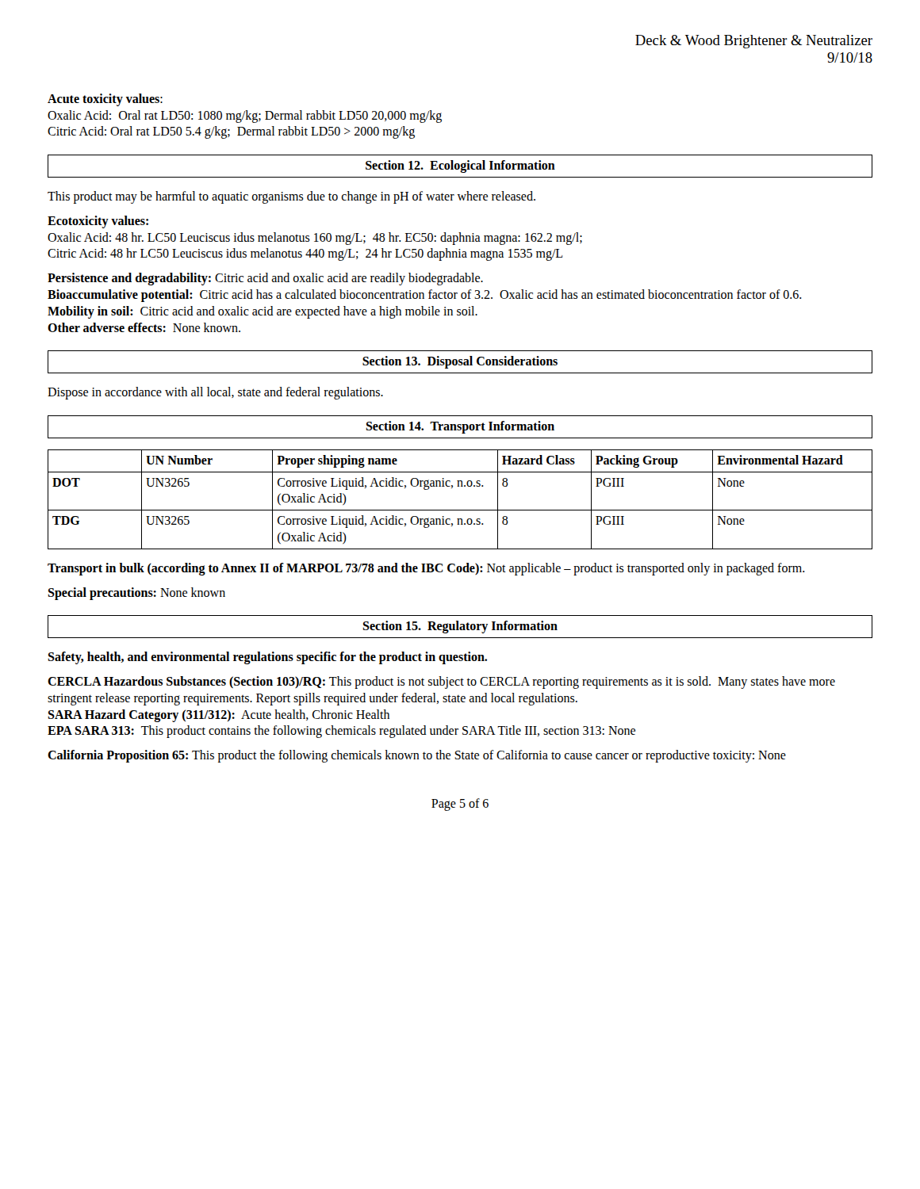Deck & Wood Brightener & Neutralizer
9/10/18
Acute toxicity values:
Oxalic Acid: Oral rat LD50: 1080 mg/kg; Dermal rabbit LD50 20,000 mg/kg
Citric Acid: Oral rat LD50 5.4 g/kg; Dermal rabbit LD50 > 2000 mg/kg
Section 12. Ecological Information
This product may be harmful to aquatic organisms due to change in pH of water where released.
Ecotoxicity values:
Oxalic Acid: 48 hr. LC50 Leuciscus idus melanotus 160 mg/L; 48 hr. EC50: daphnia magna: 162.2 mg/l;
Citric Acid: 48 hr LC50 Leuciscus idus melanotus 440 mg/L; 24 hr LC50 daphnia magna 1535 mg/L
Persistence and degradability: Citric acid and oxalic acid are readily biodegradable.
Bioaccumulative potential: Citric acid has a calculated bioconcentration factor of 3.2. Oxalic acid has an estimated bioconcentration factor of 0.6.
Mobility in soil: Citric acid and oxalic acid are expected have a high mobile in soil.
Other adverse effects: None known.
Section 13. Disposal Considerations
Dispose in accordance with all local, state and federal regulations.
Section 14. Transport Information
| | UN Number | Proper shipping name | Hazard Class | Packing Group | Environmental Hazard |
| --- | --- | --- | --- | --- | --- |
| DOT | UN3265 | Corrosive Liquid, Acidic, Organic, n.o.s. (Oxalic Acid) | 8 | PGIII | None |
| TDG | UN3265 | Corrosive Liquid, Acidic, Organic, n.o.s. (Oxalic Acid) | 8 | PGIII | None |
Transport in bulk (according to Annex II of MARPOL 73/78 and the IBC Code): Not applicable – product is transported only in packaged form.
Special precautions: None known
Section 15. Regulatory Information
Safety, health, and environmental regulations specific for the product in question.
CERCLA Hazardous Substances (Section 103)/RQ: This product is not subject to CERCLA reporting requirements as it is sold. Many states have more stringent release reporting requirements. Report spills required under federal, state and local regulations.
SARA Hazard Category (311/312): Acute health, Chronic Health
EPA SARA 313: This product contains the following chemicals regulated under SARA Title III, section 313: None
California Proposition 65: This product the following chemicals known to the State of California to cause cancer or reproductive toxicity: None
Page 5 of 6